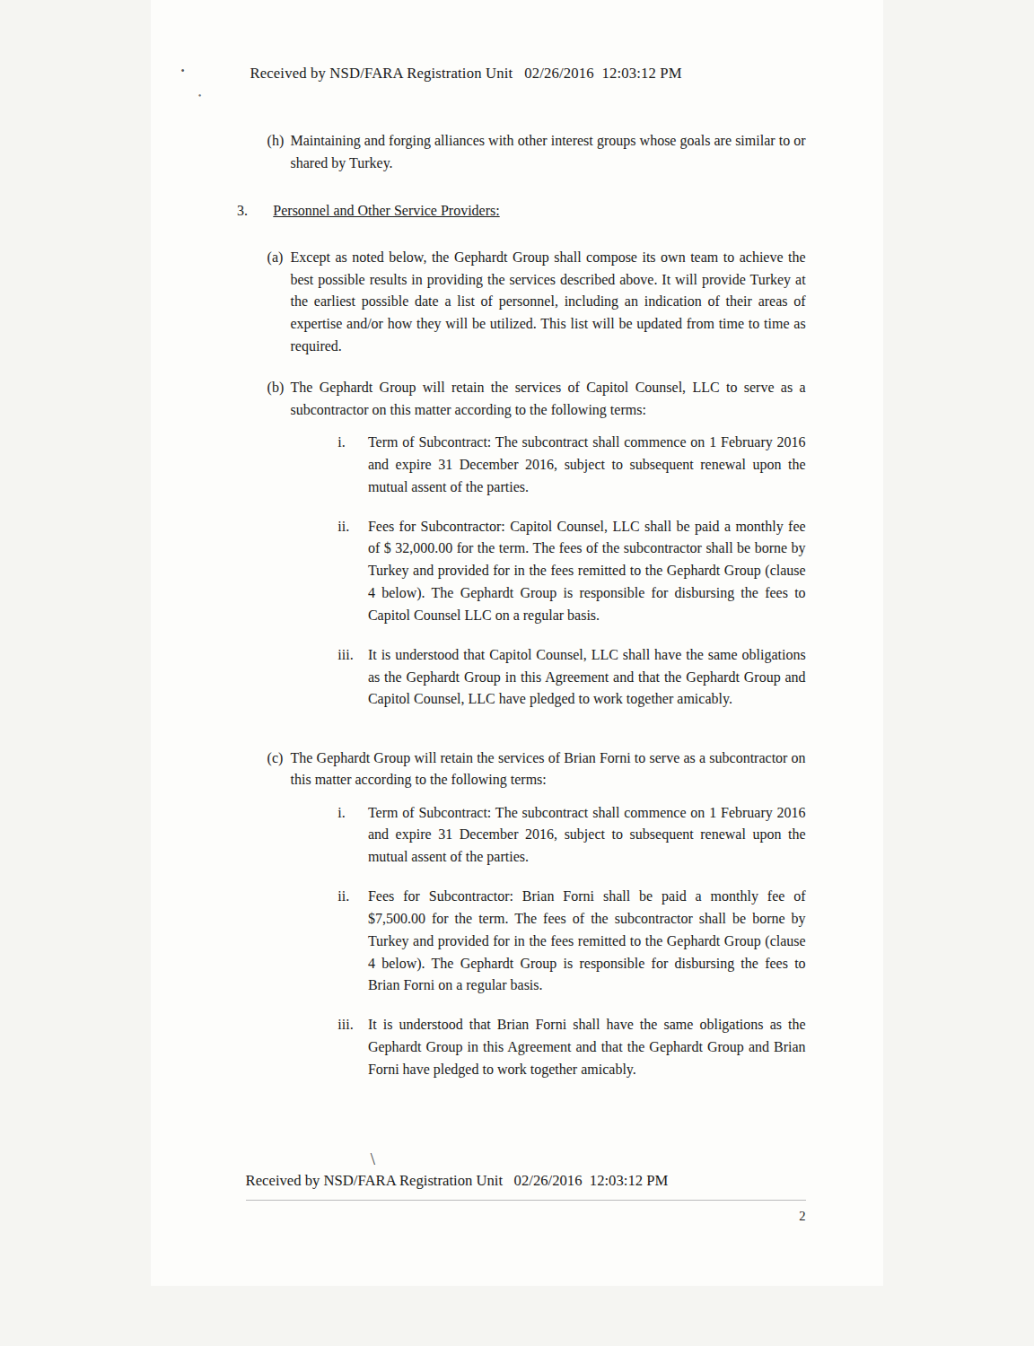•
•Received by NSD/FARA Registration Unit 02/26/2016 12:03:12 PM
(h)
Maintaining and forging alliances with other interest groups whose goals are similar to or shared by Turkey.
3.
Personnel and Other Service Providers:
(a)
Except as noted below, the Gephardt Group shall compose its own team to achieve the best possible results in providing the services described above. It will provide Turkey at the earliest possible date a list of personnel, including an indication of their areas of expertise and/or how they will be utilized. This list will be updated from time to time as required.
(b)
The Gephardt Group will retain the services of Capitol Counsel, LLC to serve as a subcontractor on this matter according to the following terms:
Term of Subcontract: The subcontract shall commence on 1 February 2016 and expire 31 December 2016, subject to subsequent renewal upon the mutual assent of the parties.
Fees for Subcontractor: Capitol Counsel, LLC shall be paid a monthly fee of $ 32,000.00 for the term. The fees of the subcontractor shall be borne by Turkey and provided for in the fees remitted to the Gephardt Group (clause 4 below). The Gephardt Group is responsible for disbursing the fees to Capitol Counsel LLC on a regular basis.
It is understood that Capitol Counsel, LLC shall have the same obligations as the Gephardt Group in this Agreement and that the Gephardt Group and Capitol Counsel, LLC have pledged to work together amicably.
(c)
The Gephardt Group will retain the services of Brian Forni to serve as a subcontractor on this matter according to the following terms:
Term of Subcontract: The subcontract shall commence on 1 February 2016 and expire 31 December 2016, subject to subsequent renewal upon the mutual assent of the parties.
Fees for Subcontractor: Brian Forni shall be paid a monthly fee of $7,500.00 for the term. The fees of the subcontractor shall be borne by Turkey and provided for in the fees remitted to the Gephardt Group (clause 4 below). The Gephardt Group is responsible for disbursing the fees to Brian Forni on a regular basis.
It is understood that Brian Forni shall have the same obligations as the Gephardt Group in this Agreement and that the Gephardt Group and Brian Forni have pledged to work together amicably.
\
2
Received by NSD/FARA Registration Unit 02/26/2016 12:03:12 PM